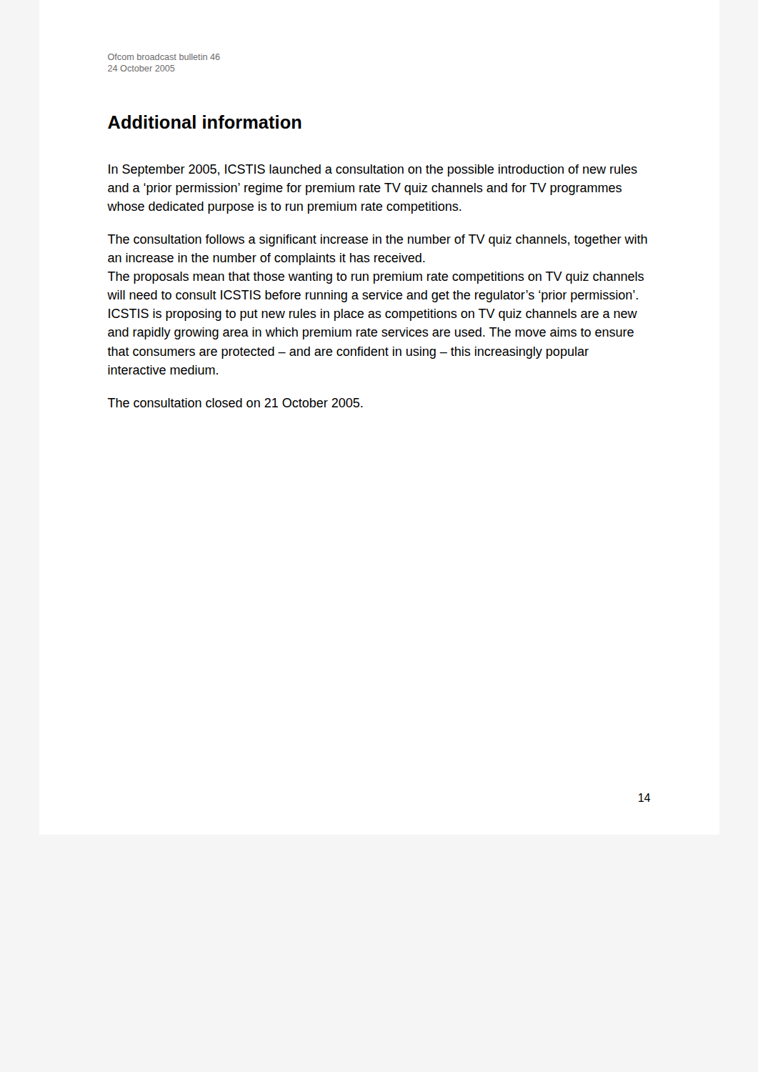Ofcom broadcast bulletin 46
24 October 2005
Additional information
In September 2005, ICSTIS launched a consultation on the possible introduction of new rules and a ‘prior permission’ regime for premium rate TV quiz channels and for TV programmes whose dedicated purpose is to run premium rate competitions.
The consultation follows a significant increase in the number of TV quiz channels, together with an increase in the number of complaints it has received.
The proposals mean that those wanting to run premium rate competitions on TV quiz channels will need to consult ICSTIS before running a service and get the regulator’s ‘prior permission’. ICSTIS is proposing to put new rules in place as competitions on TV quiz channels are a new and rapidly growing area in which premium rate services are used. The move aims to ensure that consumers are protected – and are confident in using – this increasingly popular interactive medium.
The consultation closed on 21 October 2005.
14